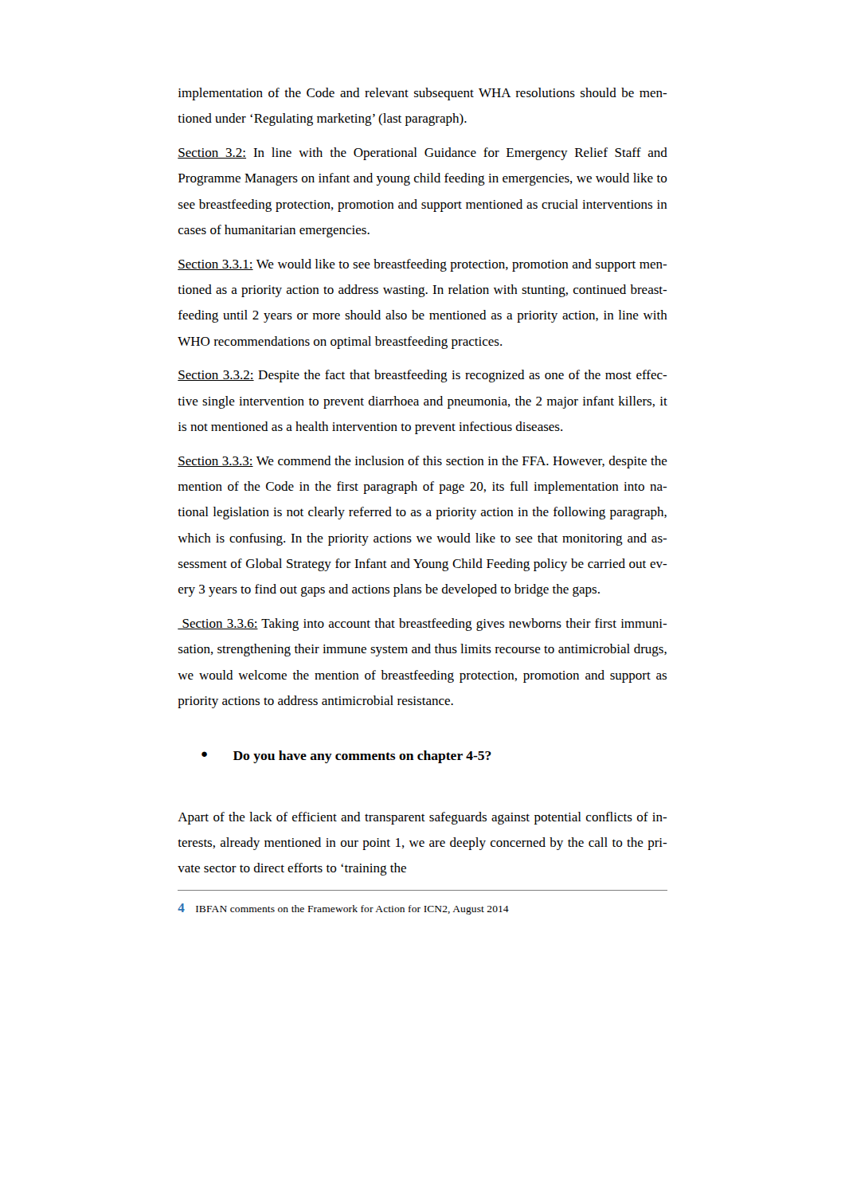implementation of the Code and relevant subsequent WHA resolutions should be mentioned under ‘Regulating marketing’ (last paragraph).
Section 3.2: In line with the Operational Guidance for Emergency Relief Staff and Programme Managers on infant and young child feeding in emergencies, we would like to see breastfeeding protection, promotion and support mentioned as crucial interventions in cases of humanitarian emergencies.
Section 3.3.1: We would like to see breastfeeding protection, promotion and support mentioned as a priority action to address wasting. In relation with stunting, continued breastfeeding until 2 years or more should also be mentioned as a priority action, in line with WHO recommendations on optimal breastfeeding practices.
Section 3.3.2: Despite the fact that breastfeeding is recognized as one of the most effective single intervention to prevent diarrhoea and pneumonia, the 2 major infant killers, it is not mentioned as a health intervention to prevent infectious diseases.
Section 3.3.3: We commend the inclusion of this section in the FFA. However, despite the mention of the Code in the first paragraph of page 20, its full implementation into national legislation is not clearly referred to as a priority action in the following paragraph, which is confusing. In the priority actions we would like to see that monitoring and assessment of Global Strategy for Infant and Young Child Feeding policy be carried out every 3 years to find out gaps and actions plans be developed to bridge the gaps.
Section 3.3.6: Taking into account that breastfeeding gives newborns their first immunisation, strengthening their immune system and thus limits recourse to antimicrobial drugs, we would welcome the mention of breastfeeding protection, promotion and support as priority actions to address antimicrobial resistance.
●
Do you have any comments on chapter 4-5?
Apart of the lack of efficient and transparent safeguards against potential conflicts of interests, already mentioned in our point 1, we are deeply concerned by the call to the private sector to direct efforts to ‘training the
4 IBFAN comments on the Framework for Action for ICN2, August 2014